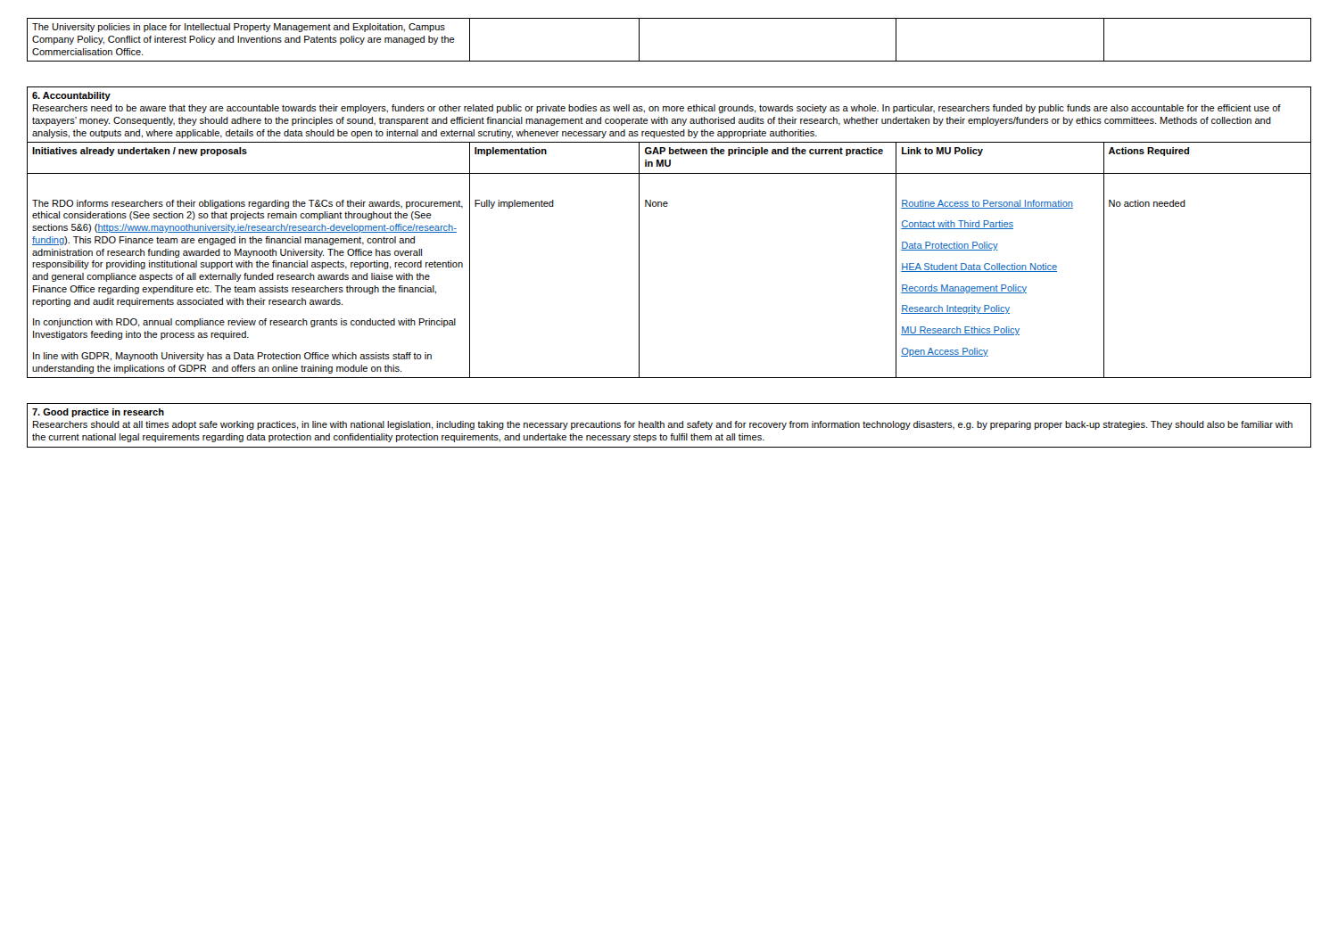| The University policies in place for Intellectual Property Management and Exploitation, Campus Company Policy, Conflict of interest Policy and Inventions and Patents policy are managed by the Commercialisation Office. | | | | |
6. Accountability
Researchers need to be aware that they are accountable towards their employers, funders or other related public or private bodies as well as, on more ethical grounds, towards society as a whole. In particular, researchers funded by public funds are also accountable for the efficient use of taxpayers’ money. Consequently, they should adhere to the principles of sound, transparent and efficient financial management and cooperate with any authorised audits of their research, whether undertaken by their employers/funders or by ethics committees. Methods of collection and analysis, the outputs and, where applicable, details of the data should be open to internal and external scrutiny, whenever necessary and as requested by the appropriate authorities.
| Initiatives already undertaken / new proposals | Implementation | GAP between the principle and the current practice in MU | Link to MU Policy | Actions Required |
| The RDO informs researchers of their obligations regarding the T&Cs of their awards, procurement, ethical considerations (See section 2) so that projects remain compliant throughout the (See sections 5&6) ( https://www.maynoothuniversity.ie/research/research-development-office/research-funding ). This RDO Finance team are engaged in the financial management, control and administration of research funding awarded to Maynooth University. The Office has overall responsibility for providing institutional support with the financial aspects, reporting, record retention and general compliance aspects of all externally funded research awards and liaise with the Finance Office regarding expenditure etc. The team assists researchers through the financial, reporting and audit requirements associated with their research awards. In conjunction with RDO, annual compliance review of research grants is conducted with Principal Investigators feeding into the process as required. In line with GDPR, Maynooth University has a Data Protection Office which assists staff to in understanding the implications of GDPR and offers an online training module on this. | Fully implemented | None | Routine Access to Personal Information Contact with Third Parties Data Protection Policy HEA Student Data Collection Notice Records Management Policy Research Integrity Policy MU Research Ethics Policy Open Access Policy | No action needed |
7. Good practice in research
Researchers should at all times adopt safe working practices, in line with national legislation, including taking the necessary precautions for health and safety and for recovery from information technology disasters, e.g. by preparing proper back-up strategies. They should also be familiar with the current national legal requirements regarding data protection and confidentiality protection requirements, and undertake the necessary steps to fulfil them at all times.